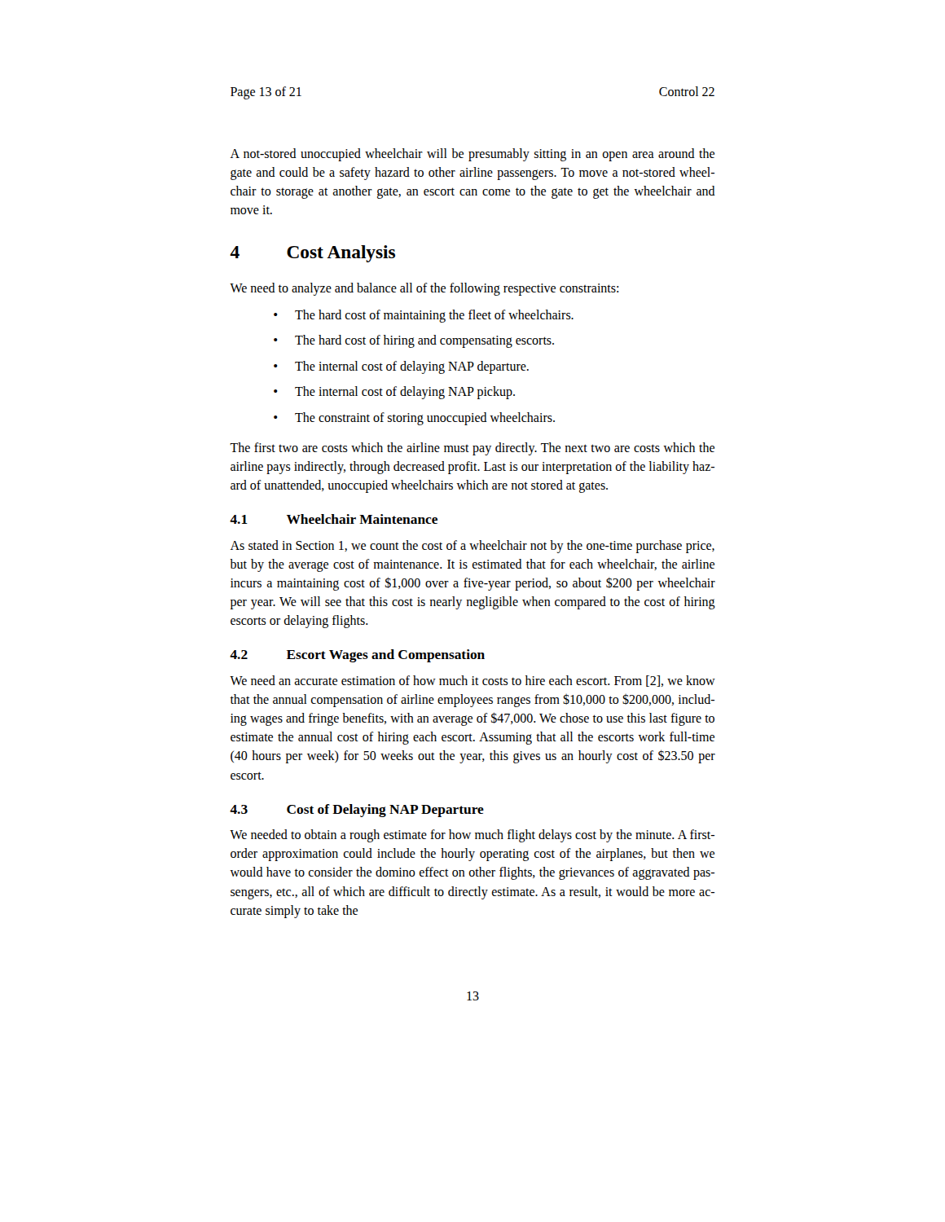Page 13 of 21 Control 22
A not-stored unoccupied wheelchair will be presumably sitting in an open area around the gate and could be a safety hazard to other airline passengers. To move a not-stored wheelchair to storage at another gate, an escort can come to the gate to get the wheelchair and move it.
4 Cost Analysis
We need to analyze and balance all of the following respective constraints:
The hard cost of maintaining the fleet of wheelchairs.
The hard cost of hiring and compensating escorts.
The internal cost of delaying NAP departure.
The internal cost of delaying NAP pickup.
The constraint of storing unoccupied wheelchairs.
The first two are costs which the airline must pay directly. The next two are costs which the airline pays indirectly, through decreased profit. Last is our interpretation of the liability hazard of unattended, unoccupied wheelchairs which are not stored at gates.
4.1 Wheelchair Maintenance
As stated in Section 1, we count the cost of a wheelchair not by the one-time purchase price, but by the average cost of maintenance. It is estimated that for each wheelchair, the airline incurs a maintaining cost of $1,000 over a five-year period, so about $200 per wheelchair per year. We will see that this cost is nearly negligible when compared to the cost of hiring escorts or delaying flights.
4.2 Escort Wages and Compensation
We need an accurate estimation of how much it costs to hire each escort. From [2], we know that the annual compensation of airline employees ranges from $10,000 to $200,000, including wages and fringe benefits, with an average of $47,000. We chose to use this last figure to estimate the annual cost of hiring each escort. Assuming that all the escorts work full-time (40 hours per week) for 50 weeks out the year, this gives us an hourly cost of $23.50 per escort.
4.3 Cost of Delaying NAP Departure
We needed to obtain a rough estimate for how much flight delays cost by the minute. A first-order approximation could include the hourly operating cost of the airplanes, but then we would have to consider the domino effect on other flights, the grievances of aggravated passengers, etc., all of which are difficult to directly estimate. As a result, it would be more accurate simply to take the
13